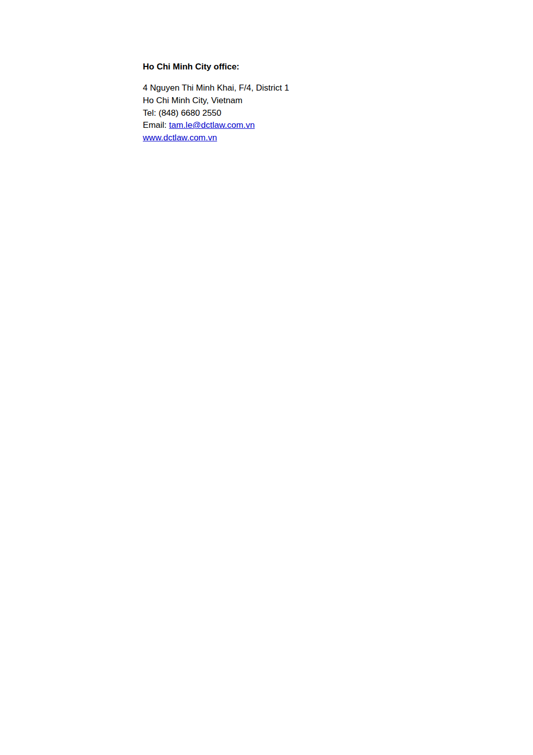Ho Chi Minh City office:
4 Nguyen Thi Minh Khai, F/4, District 1 Ho Chi Minh City, Vietnam Tel: (848) 6680 2550 Email: tam.le@dctlaw.com.vn www.dctlaw.com.vn